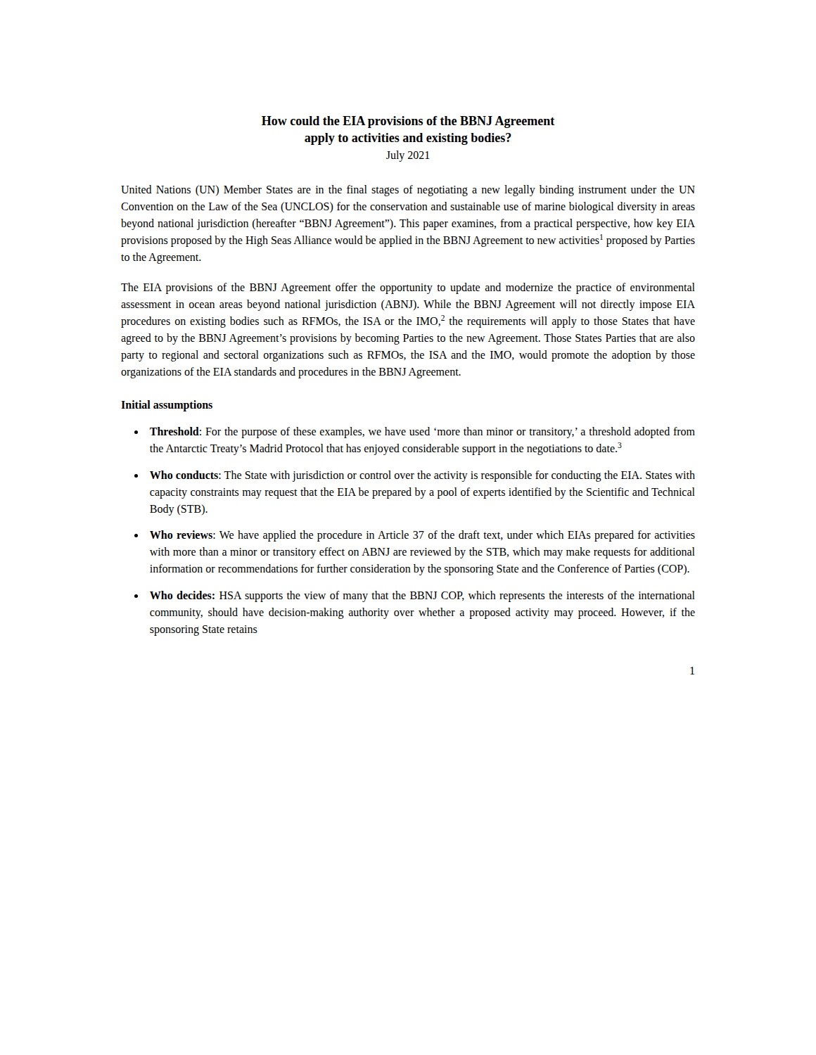How could the EIA provisions of the BBNJ Agreement
apply to activities and existing bodies?
July 2021
United Nations (UN) Member States are in the final stages of negotiating a new legally binding instrument under the UN Convention on the Law of the Sea (UNCLOS) for the conservation and sustainable use of marine biological diversity in areas beyond national jurisdiction (hereafter “BBNJ Agreement”). This paper examines, from a practical perspective, how key EIA provisions proposed by the High Seas Alliance would be applied in the BBNJ Agreement to new activities1 proposed by Parties to the Agreement.
The EIA provisions of the BBNJ Agreement offer the opportunity to update and modernize the practice of environmental assessment in ocean areas beyond national jurisdiction (ABNJ). While the BBNJ Agreement will not directly impose EIA procedures on existing bodies such as RFMOs, the ISA or the IMO,2 the requirements will apply to those States that have agreed to by the BBNJ Agreement’s provisions by becoming Parties to the new Agreement. Those States Parties that are also party to regional and sectoral organizations such as RFMOs, the ISA and the IMO, would promote the adoption by those organizations of the EIA standards and procedures in the BBNJ Agreement.
Initial assumptions
Threshold: For the purpose of these examples, we have used ‘more than minor or transitory,’ a threshold adopted from the Antarctic Treaty’s Madrid Protocol that has enjoyed considerable support in the negotiations to date.3
Who conducts: The State with jurisdiction or control over the activity is responsible for conducting the EIA. States with capacity constraints may request that the EIA be prepared by a pool of experts identified by the Scientific and Technical Body (STB).
Who reviews: We have applied the procedure in Article 37 of the draft text, under which EIAs prepared for activities with more than a minor or transitory effect on ABNJ are reviewed by the STB, which may make requests for additional information or recommendations for further consideration by the sponsoring State and the Conference of Parties (COP).
Who decides: HSA supports the view of many that the BBNJ COP, which represents the interests of the international community, should have decision-making authority over whether a proposed activity may proceed. However, if the sponsoring State retains
1